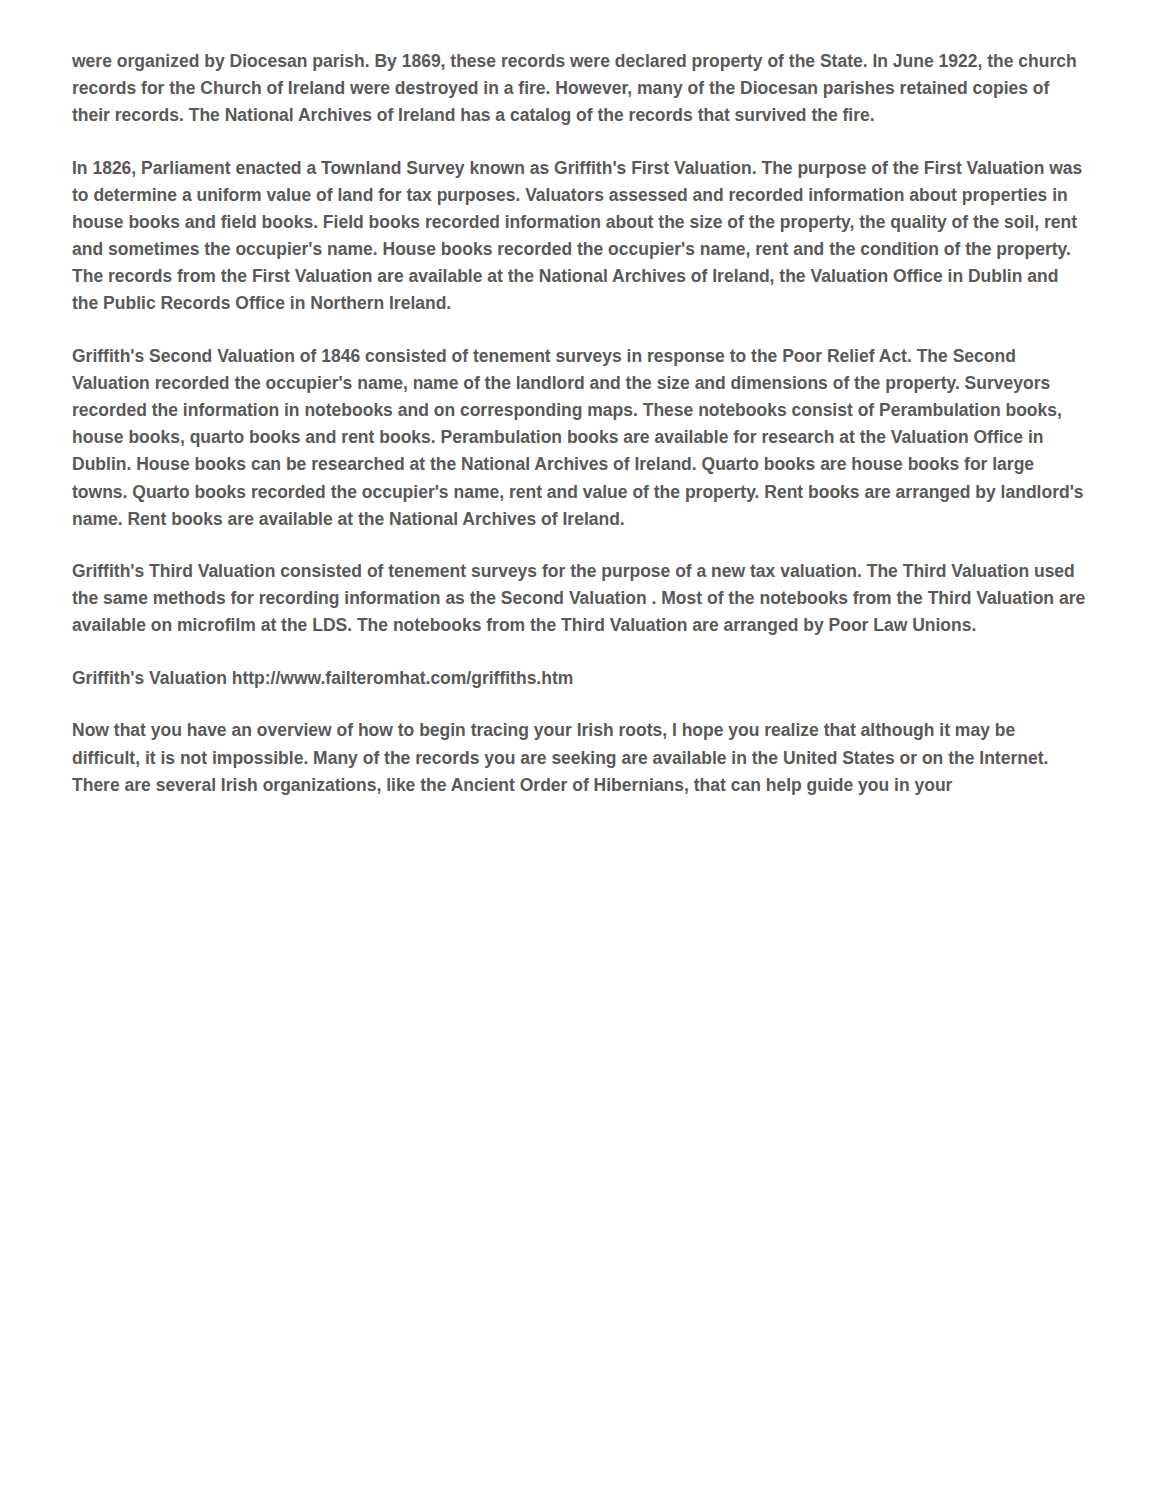were organized by Diocesan parish. By 1869, these records were declared property of the State. In June 1922, the church records for the Church of Ireland were destroyed in a fire. However, many of the Diocesan parishes retained copies of their records. The National Archives of Ireland has a catalog of the records that survived the fire.
In 1826, Parliament enacted a Townland Survey known as Griffith's First Valuation. The purpose of the First Valuation was to determine a uniform value of land for tax purposes. Valuators assessed and recorded information about properties in house books and field books. Field books recorded information about the size of the property, the quality of the soil, rent and sometimes the occupier's name. House books recorded the occupier's name, rent and the condition of the property. The records from the First Valuation are available at the National Archives of Ireland, the Valuation Office in Dublin and the Public Records Office in Northern Ireland.
Griffith's Second Valuation of 1846 consisted of tenement surveys in response to the Poor Relief Act. The Second Valuation recorded the occupier's name, name of the landlord and the size and dimensions of the property. Surveyors recorded the information in notebooks and on corresponding maps. These notebooks consist of Perambulation books, house books, quarto books and rent books. Perambulation books are available for research at the Valuation Office in Dublin. House books can be researched at the National Archives of Ireland. Quarto books are house books for large towns. Quarto books recorded the occupier's name, rent and value of the property. Rent books are arranged by landlord's name. Rent books are available at the National Archives of Ireland.
Griffith's Third Valuation consisted of tenement surveys for the purpose of a new tax valuation. The Third Valuation used the same methods for recording information as the Second Valuation . Most of the notebooks from the Third Valuation are available on microfilm at the LDS. The notebooks from the Third Valuation are arranged by Poor Law Unions.
Griffith's Valuation http://www.failteromhat.com/griffiths.htm
Now that you have an overview of how to begin tracing your Irish roots, I hope you realize that although it may be difficult, it is not impossible. Many of the records you are seeking are available in the United States or on the Internet. There are several Irish organizations, like the Ancient Order of Hibernians, that can help guide you in your